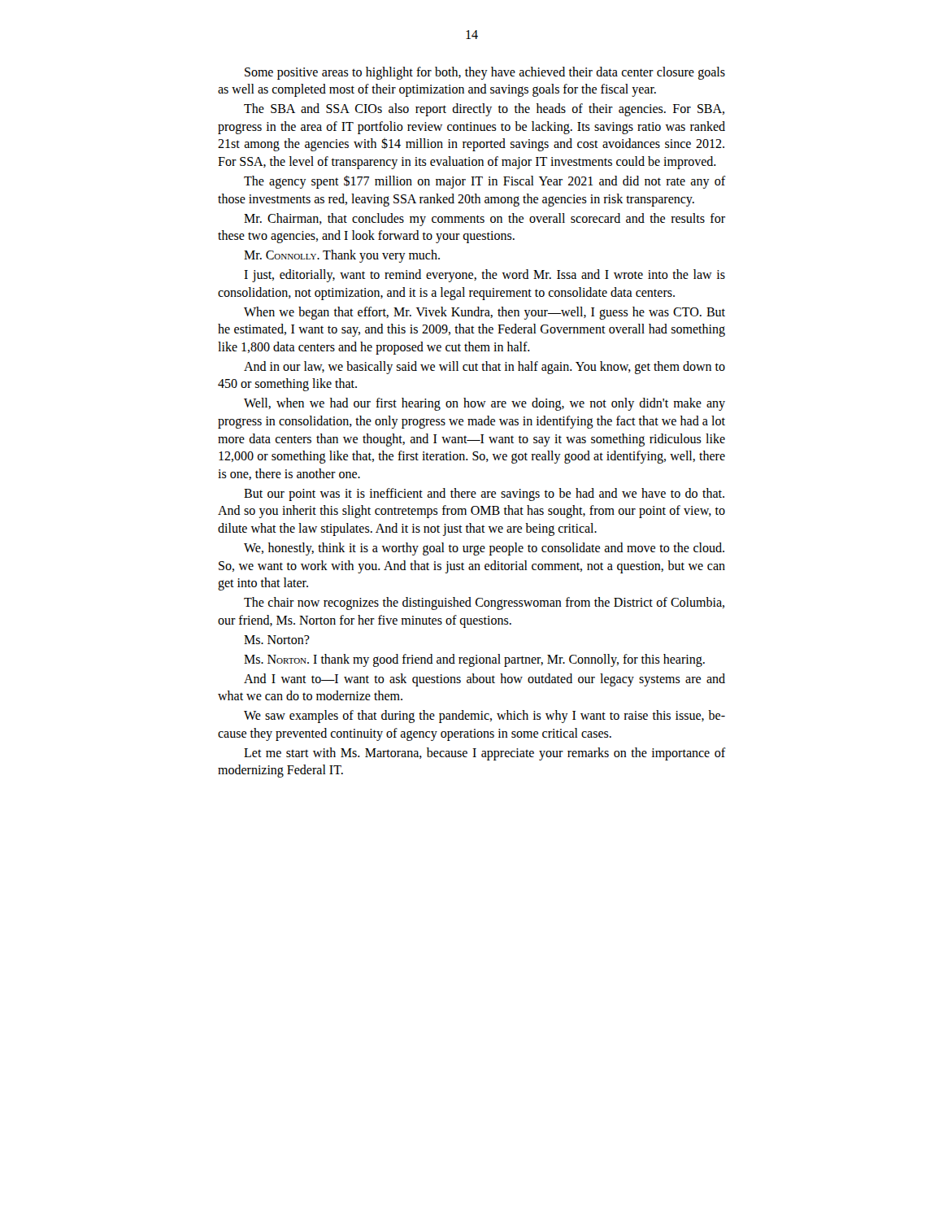14
Some positive areas to highlight for both, they have achieved their data center closure goals as well as completed most of their optimization and savings goals for the fiscal year.
The SBA and SSA CIOs also report directly to the heads of their agencies. For SBA, progress in the area of IT portfolio review continues to be lacking. Its savings ratio was ranked 21st among the agencies with $14 million in reported savings and cost avoidances since 2012. For SSA, the level of transparency in its evaluation of major IT investments could be improved.
The agency spent $177 million on major IT in Fiscal Year 2021 and did not rate any of those investments as red, leaving SSA ranked 20th among the agencies in risk transparency.
Mr. Chairman, that concludes my comments on the overall scorecard and the results for these two agencies, and I look forward to your questions.
Mr. Connolly. Thank you very much.
I just, editorially, want to remind everyone, the word Mr. Issa and I wrote into the law is consolidation, not optimization, and it is a legal requirement to consolidate data centers.
When we began that effort, Mr. Vivek Kundra, then your—well, I guess he was CTO. But he estimated, I want to say, and this is 2009, that the Federal Government overall had something like 1,800 data centers and he proposed we cut them in half.
And in our law, we basically said we will cut that in half again. You know, get them down to 450 or something like that.
Well, when we had our first hearing on how are we doing, we not only didn't make any progress in consolidation, the only progress we made was in identifying the fact that we had a lot more data centers than we thought, and I want—I want to say it was something ridiculous like 12,000 or something like that, the first iteration. So, we got really good at identifying, well, there is one, there is another one.
But our point was it is inefficient and there are savings to be had and we have to do that. And so you inherit this slight contretemps from OMB that has sought, from our point of view, to dilute what the law stipulates. And it is not just that we are being critical.
We, honestly, think it is a worthy goal to urge people to consolidate and move to the cloud. So, we want to work with you. And that is just an editorial comment, not a question, but we can get into that later.
The chair now recognizes the distinguished Congresswoman from the District of Columbia, our friend, Ms. Norton for her five minutes of questions.
Ms. Norton?
Ms. Norton. I thank my good friend and regional partner, Mr. Connolly, for this hearing.
And I want to—I want to ask questions about how outdated our legacy systems are and what we can do to modernize them.
We saw examples of that during the pandemic, which is why I want to raise this issue, because they prevented continuity of agency operations in some critical cases.
Let me start with Ms. Martorana, because I appreciate your remarks on the importance of modernizing Federal IT.